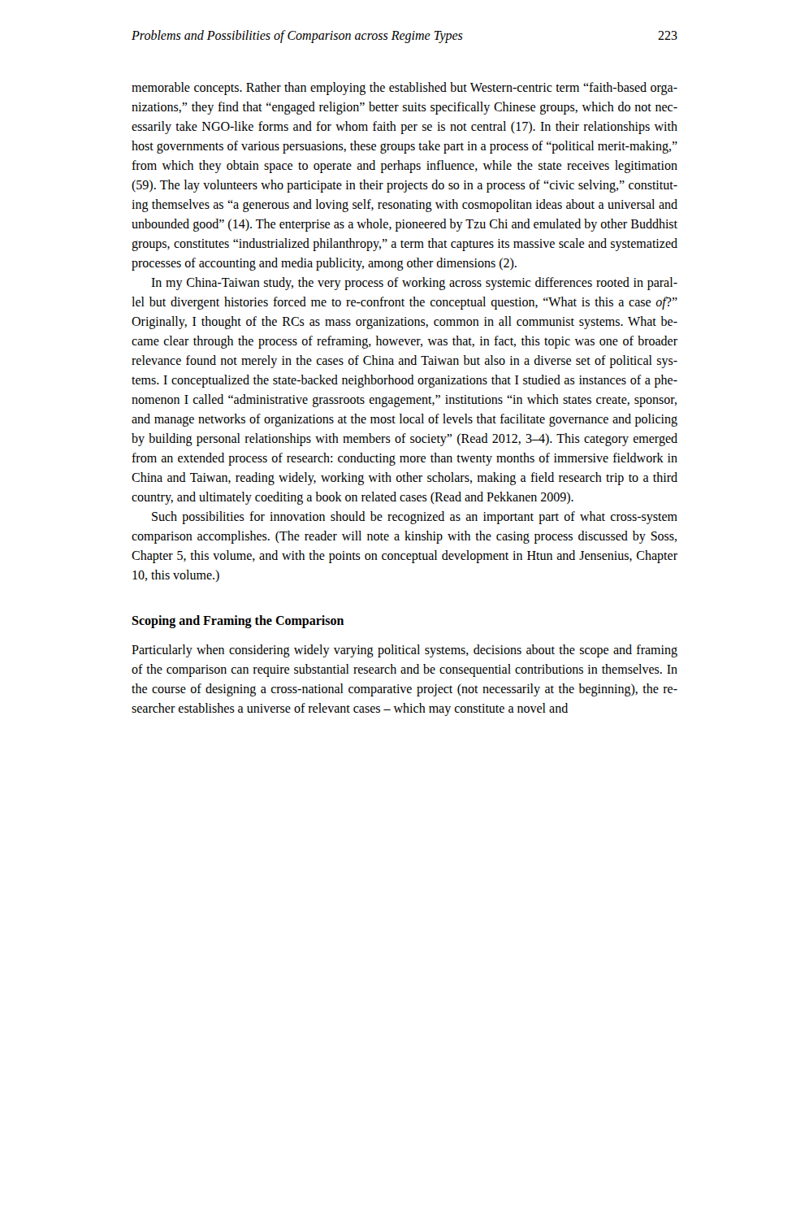Problems and Possibilities of Comparison across Regime Types 223
memorable concepts. Rather than employing the established but Western-centric term “faith-based organizations,” they find that “engaged religion” better suits specifically Chinese groups, which do not necessarily take NGO-like forms and for whom faith per se is not central (17). In their relationships with host governments of various persuasions, these groups take part in a process of “political merit-making,” from which they obtain space to operate and perhaps influence, while the state receives legitimation (59). The lay volunteers who participate in their projects do so in a process of “civic selving,” constituting themselves as “a generous and loving self, resonating with cosmopolitan ideas about a universal and unbounded good” (14). The enterprise as a whole, pioneered by Tzu Chi and emulated by other Buddhist groups, constitutes “industrialized philanthropy,” a term that captures its massive scale and systematized processes of accounting and media publicity, among other dimensions (2).
In my China-Taiwan study, the very process of working across systemic differences rooted in parallel but divergent histories forced me to re-confront the conceptual question, “What is this a case of?” Originally, I thought of the RCs as mass organizations, common in all communist systems. What became clear through the process of reframing, however, was that, in fact, this topic was one of broader relevance found not merely in the cases of China and Taiwan but also in a diverse set of political systems. I conceptualized the state-backed neighborhood organizations that I studied as instances of a phenomenon I called “administrative grassroots engagement,” institutions “in which states create, sponsor, and manage networks of organizations at the most local of levels that facilitate governance and policing by building personal relationships with members of society” (Read 2012, 3–4). This category emerged from an extended process of research: conducting more than twenty months of immersive fieldwork in China and Taiwan, reading widely, working with other scholars, making a field research trip to a third country, and ultimately coediting a book on related cases (Read and Pekkanen 2009).
Such possibilities for innovation should be recognized as an important part of what cross-system comparison accomplishes. (The reader will note a kinship with the casing process discussed by Soss, Chapter 5, this volume, and with the points on conceptual development in Htun and Jensenius, Chapter 10, this volume.)
Scoping and Framing the Comparison
Particularly when considering widely varying political systems, decisions about the scope and framing of the comparison can require substantial research and be consequential contributions in themselves. In the course of designing a cross-national comparative project (not necessarily at the beginning), the researcher establishes a universe of relevant cases – which may constitute a novel and